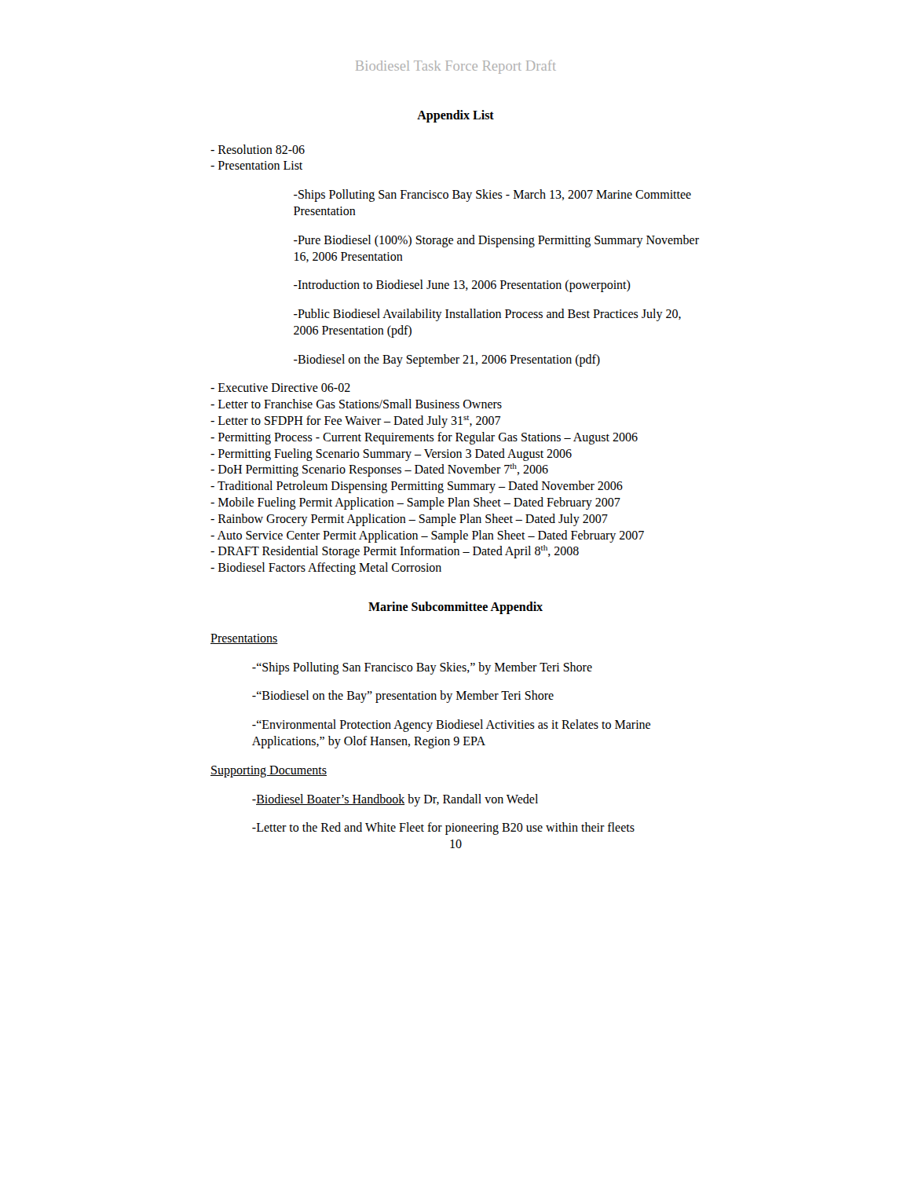Biodiesel Task Force Report Draft
Appendix List
- Resolution 82-06
- Presentation List
-Ships Polluting San Francisco Bay Skies - March 13, 2007 Marine Committee Presentation
-Pure Biodiesel (100%) Storage and Dispensing Permitting Summary November 16, 2006 Presentation
-Introduction to Biodiesel June 13, 2006 Presentation (powerpoint)
-Public Biodiesel Availability Installation Process and Best Practices July 20, 2006 Presentation (pdf)
-Biodiesel on the Bay September 21, 2006 Presentation (pdf)
- Executive Directive 06-02
- Letter to Franchise Gas Stations/Small Business Owners
- Letter to SFDPH for Fee Waiver – Dated July 31st, 2007
- Permitting Process - Current Requirements for Regular Gas Stations – August 2006
- Permitting Fueling Scenario Summary – Version 3 Dated August 2006
- DoH Permitting Scenario Responses – Dated November 7th, 2006
- Traditional Petroleum Dispensing Permitting Summary – Dated November 2006
- Mobile Fueling Permit Application – Sample Plan Sheet – Dated February 2007
- Rainbow Grocery Permit Application – Sample Plan Sheet – Dated July 2007
- Auto Service Center Permit Application – Sample Plan Sheet – Dated February 2007
- DRAFT Residential Storage Permit Information – Dated April 8th, 2008
- Biodiesel Factors Affecting Metal Corrosion
Marine Subcommittee Appendix
Presentations
-“Ships Polluting San Francisco Bay Skies,” by Member Teri Shore
-“Biodiesel on the Bay” presentation by Member Teri Shore
-“Environmental Protection Agency Biodiesel Activities as it Relates to Marine Applications,” by Olof Hansen, Region 9 EPA
Supporting Documents
-Biodiesel Boater’s Handbook by Dr, Randall von Wedel
-Letter to the Red and White Fleet for pioneering B20 use within their fleets
10